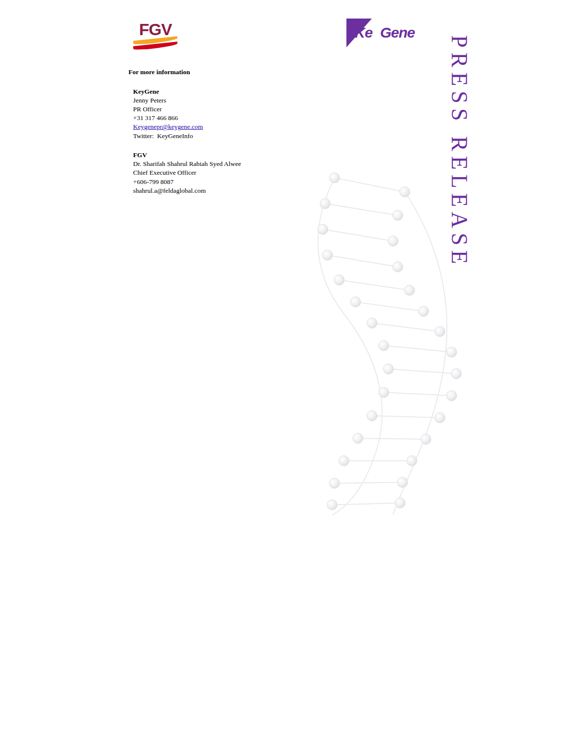FGV
Key Gene
PRESS RELEASE
For more information
KeyGene Jenny Peters
PR Officer
+31 317 466 866
Keygenepr@keygene.com
Twitter: KeyGeneInfo
FGV Dr. Sharifah Shahrul Rabiah Syed Alwee
Chief Executive Officer
+606-799 8087
shahrul.a@feldaglobal.com